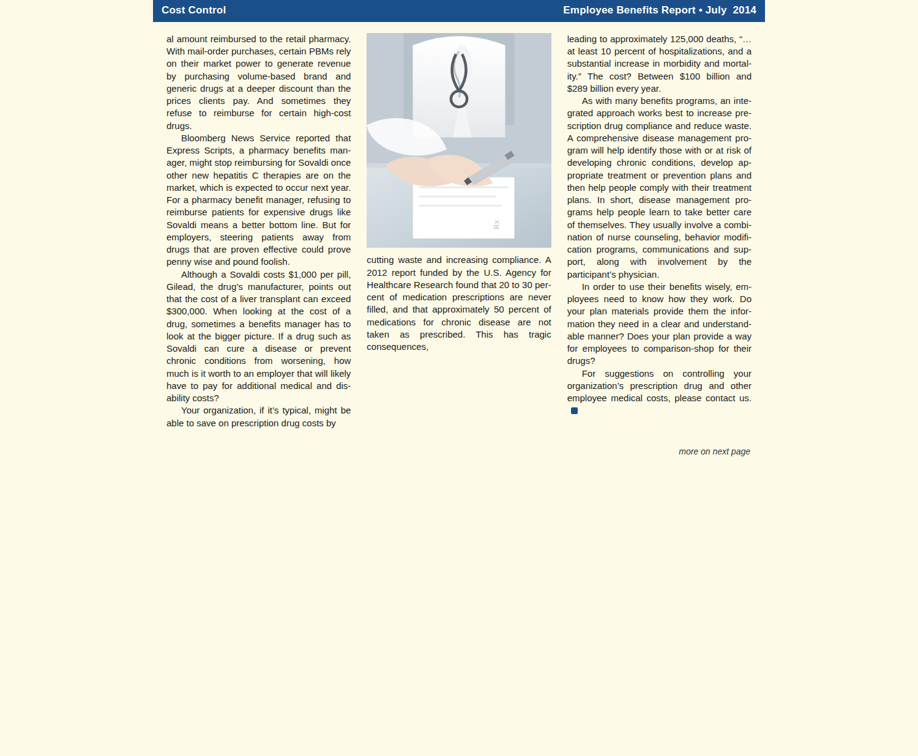Cost Control
Employee Benefits Report • July 2014
al amount reimbursed to the retail pharmacy. With mail-order purchases, certain PBMs rely on their market power to generate revenue by purchasing volume-based brand and generic drugs at a deeper discount than the prices clients pay. And sometimes they refuse to reimburse for certain high-cost drugs.
Bloomberg News Service reported that Express Scripts, a pharmacy benefits manager, might stop reimbursing for Sovaldi once other new hepatitis C therapies are on the market, which is expected to occur next year. For a pharmacy benefit manager, refusing to reimburse patients for expensive drugs like Sovaldi means a better bottom line. But for employers, steering patients away from drugs that are proven effective could prove penny wise and pound foolish.
Although a Sovaldi costs $1,000 per pill, Gilead, the drug’s manufacturer, points out that the cost of a liver transplant can exceed $300,000. When looking at the cost of a drug, sometimes a benefits manager has to look at the bigger picture. If a drug such as Sovaldi can cure a disease or prevent chronic conditions from worsening, how much is it worth to an employer that will likely have to pay for additional medical and disability costs?
Your organization, if it’s typical, might be able to save on prescription drug costs by
cutting waste and increasing compliance. A 2012 report funded by the U.S. Agency for Healthcare Research found that 20 to 30 percent of medication prescriptions are never filled, and that approximately 50 percent of medications for chronic disease are not taken as prescribed. This has tragic consequences,
leading to approximately 125,000 deaths, “… at least 10 percent of hospitalizations, and a substantial increase in morbidity and mortality.” The cost? Between $100 billion and $289 billion every year.
As with many benefits programs, an integrated approach works best to increase prescription drug compliance and reduce waste. A comprehensive disease management program will help identify those with or at risk of developing chronic conditions, develop appropriate treatment or prevention plans and then help people comply with their treatment plans. In short, disease management programs help people learn to take better care of themselves. They usually involve a combination of nurse counseling, behavior modification programs, communications and support, along with involvement by the participant’s physician.
In order to use their benefits wisely, employees need to know how they work. Do your plan materials provide them the information they need in a clear and understandable manner? Does your plan provide a way for employees to comparison-shop for their drugs?
For suggestions on controlling your organization’s prescription drug and other employee medical costs, please contact us.
more on next page